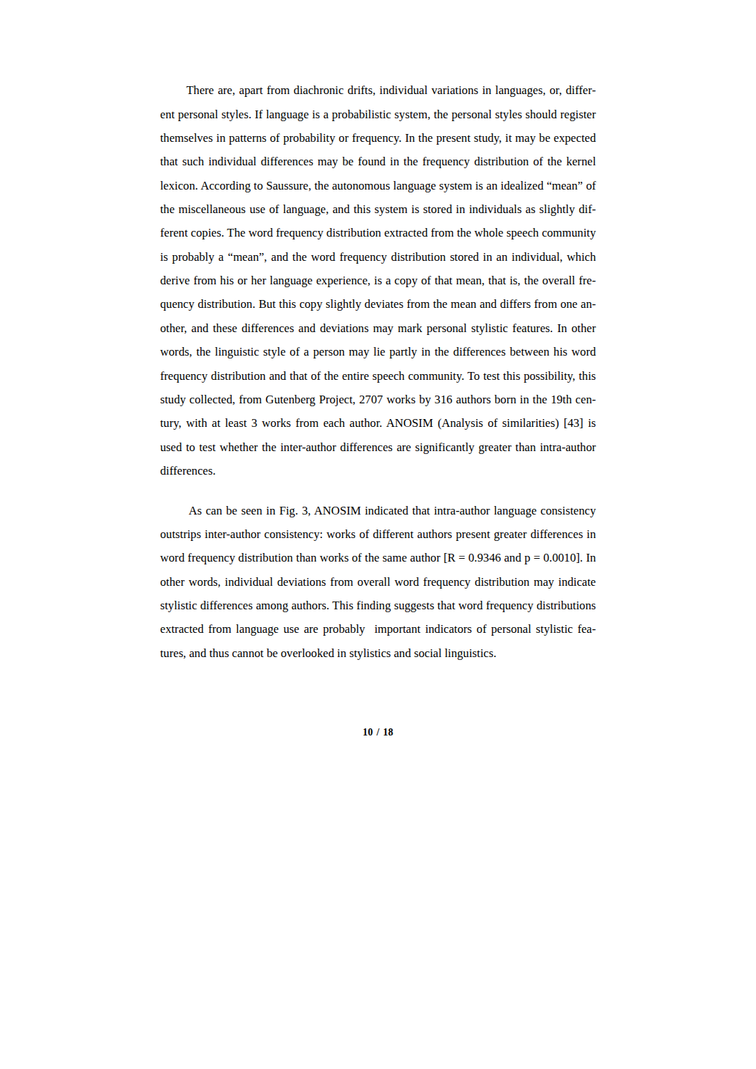There are, apart from diachronic drifts, individual variations in languages, or, different personal styles. If language is a probabilistic system, the personal styles should register themselves in patterns of probability or frequency. In the present study, it may be expected that such individual differences may be found in the frequency distribution of the kernel lexicon. According to Saussure, the autonomous language system is an idealized “mean” of the miscellaneous use of language, and this system is stored in individuals as slightly different copies. The word frequency distribution extracted from the whole speech community is probably a “mean”, and the word frequency distribution stored in an individual, which derive from his or her language experience, is a copy of that mean, that is, the overall frequency distribution. But this copy slightly deviates from the mean and differs from one another, and these differences and deviations may mark personal stylistic features. In other words, the linguistic style of a person may lie partly in the differences between his word frequency distribution and that of the entire speech community. To test this possibility, this study collected, from Gutenberg Project, 2707 works by 316 authors born in the 19th century, with at least 3 works from each author. ANOSIM (Analysis of similarities) [43] is used to test whether the inter-author differences are significantly greater than intra-author differences.
As can be seen in Fig. 3, ANOSIM indicated that intra-author language consistency outstrips inter-author consistency: works of different authors present greater differences in word frequency distribution than works of the same author [R = 0.9346 and p = 0.0010]. In other words, individual deviations from overall word frequency distribution may indicate stylistic differences among authors. This finding suggests that word frequency distributions extracted from language use are probably important indicators of personal stylistic features, and thus cannot be overlooked in stylistics and social linguistics.
10/18